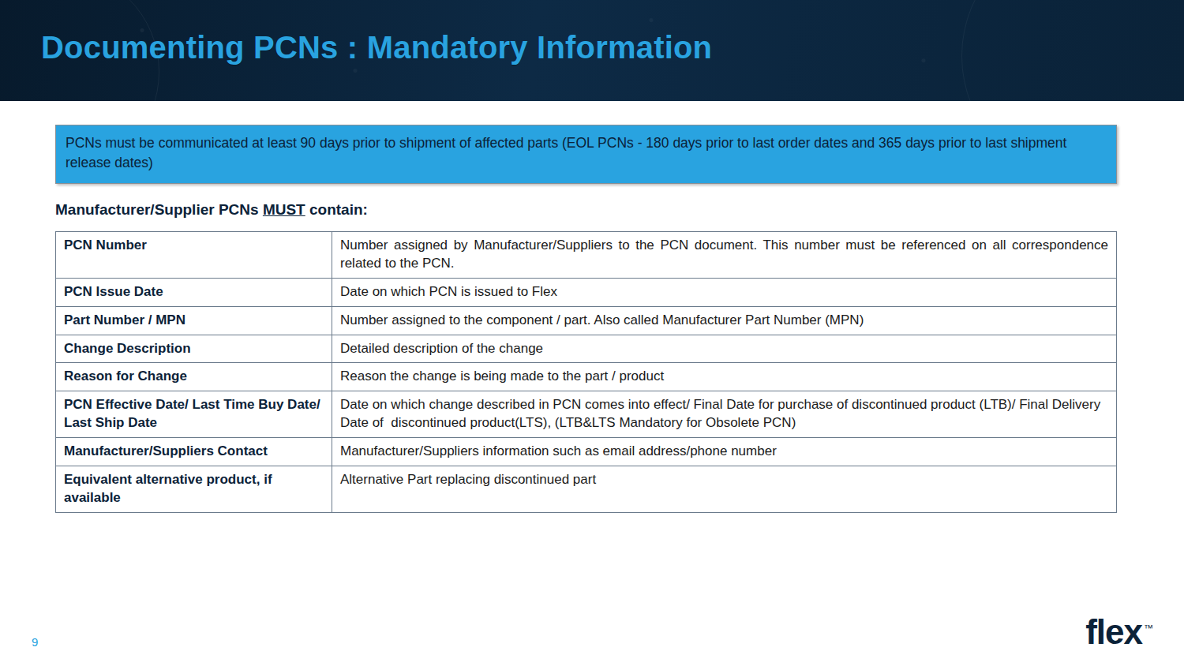Documenting PCNs : Mandatory Information
PCNs must be communicated at least 90 days prior to shipment of affected parts (EOL PCNs - 180 days prior to last order dates and 365 days prior to last shipment release dates)
Manufacturer/Supplier PCNs MUST contain:
| PCN Number | Number assigned by Manufacturer/Suppliers to the PCN document. This number must be referenced on all correspondence related to the PCN. |
| PCN Issue Date | Date on which PCN is issued to Flex |
| Part Number / MPN | Number assigned to the component / part. Also called Manufacturer Part Number (MPN) |
| Change Description | Detailed description of the change |
| Reason for Change | Reason the change is being made to the part / product |
| PCN Effective Date/ Last Time Buy Date/ Last Ship Date | Date on which change described in PCN comes into effect/ Final Date for purchase of discontinued product (LTB)/ Final Delivery Date of discontinued product(LTS), (LTB&LTS Mandatory for Obsolete PCN) |
| Manufacturer/Suppliers Contact | Manufacturer/Suppliers information such as email address/phone number |
| Equivalent alternative product, if available | Alternative Part replacing discontinued part |
9
flex™